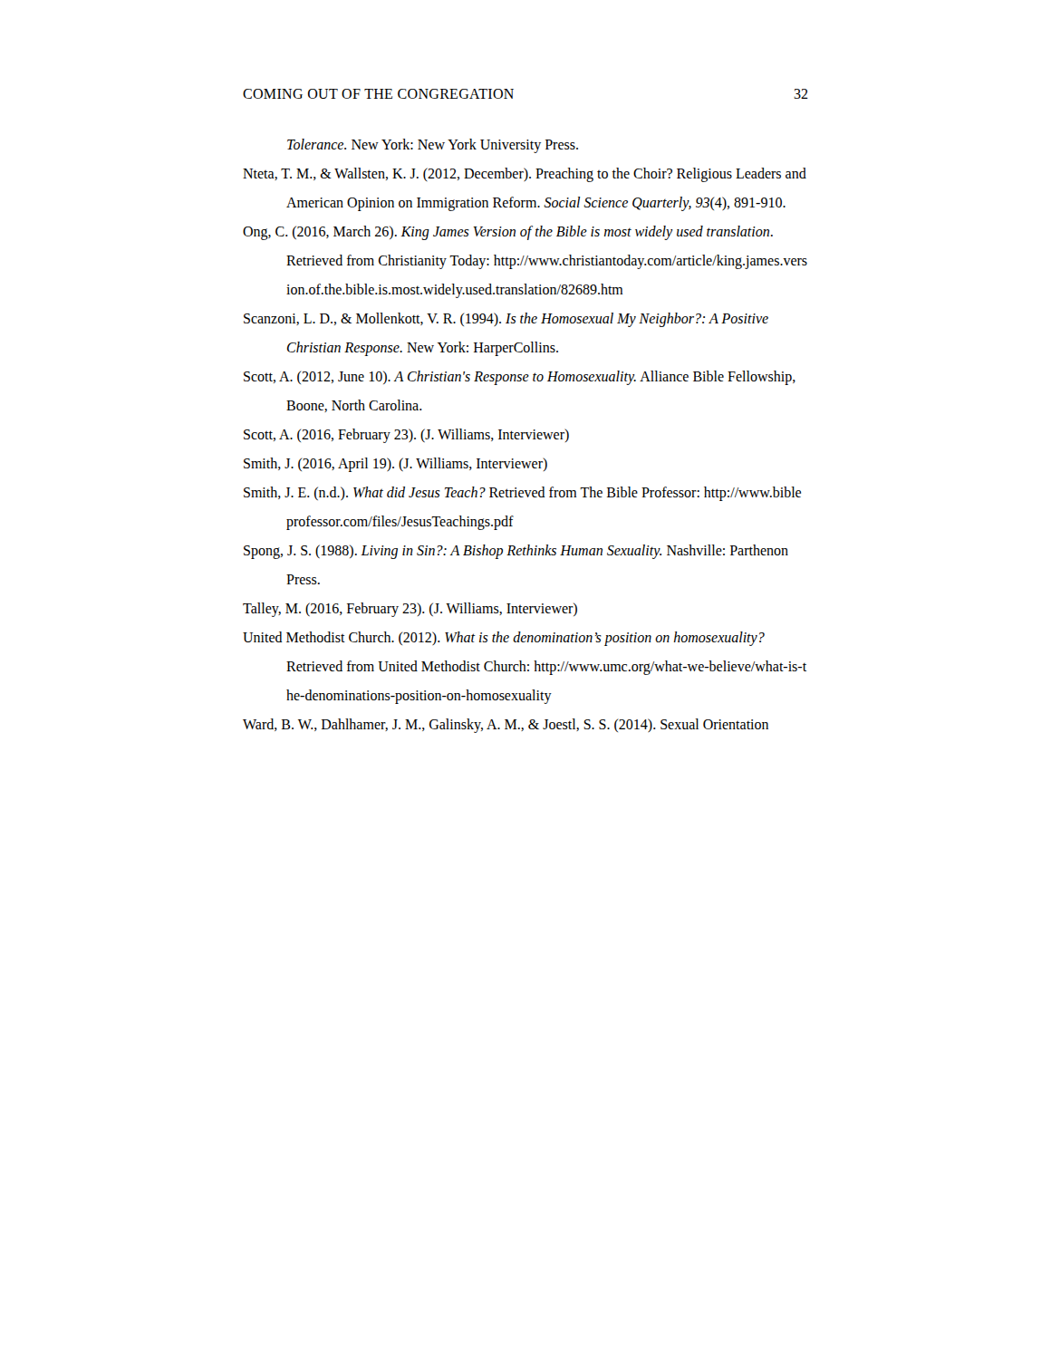Coming Out of the Congregation 32
Tolerance. New York: New York University Press.
Nteta, T. M., & Wallsten, K. J. (2012, December). Preaching to the Choir? Religious Leaders and American Opinion on Immigration Reform. Social Science Quarterly, 93(4), 891-910.
Ong, C. (2016, March 26). King James Version of the Bible is most widely used translation. Retrieved from Christianity Today: http://www.christiantoday.com/article/king.james.version.of.the.bible.is.most.widely.used.translation/82689.htm
Scanzoni, L. D., & Mollenkott, V. R. (1994). Is the Homosexual My Neighbor?: A Positive Christian Response. New York: HarperCollins.
Scott, A. (2012, June 10). A Christian's Response to Homosexuality. Alliance Bible Fellowship, Boone, North Carolina.
Scott, A. (2016, February 23). (J. Williams, Interviewer)
Smith, J. (2016, April 19). (J. Williams, Interviewer)
Smith, J. E. (n.d.). What did Jesus Teach? Retrieved from The Bible Professor: http://www.bibleprofessor.com/files/JesusTeachings.pdf
Spong, J. S. (1988). Living in Sin?: A Bishop Rethinks Human Sexuality. Nashville: Parthenon Press.
Talley, M. (2016, February 23). (J. Williams, Interviewer)
United Methodist Church. (2012). What is the denomination’s position on homosexuality? Retrieved from United Methodist Church: http://www.umc.org/what-we-believe/what-is-the-denominations-position-on-homosexuality
Ward, B. W., Dahlhamer, J. M., Galinsky, A. M., & Joestl, S. S. (2014). Sexual Orientation